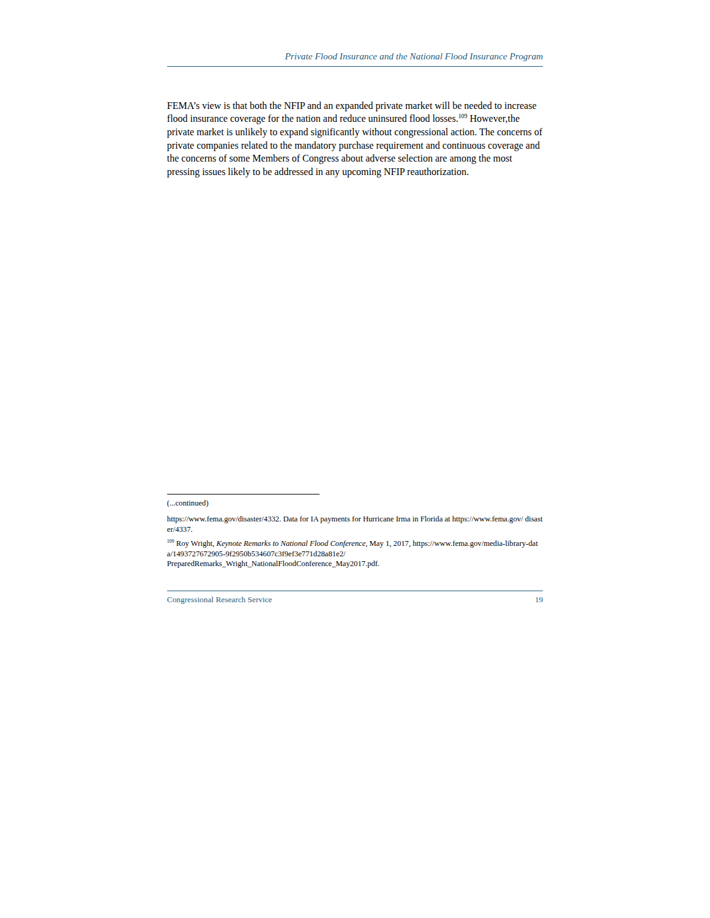Private Flood Insurance and the National Flood Insurance Program
FEMA’s view is that both the NFIP and an expanded private market will be needed to increase flood insurance coverage for the nation and reduce uninsured flood losses.109 However,the private market is unlikely to expand significantly without congressional action. The concerns of private companies related to the mandatory purchase requirement and continuous coverage and the concerns of some Members of Congress about adverse selection are among the most pressing issues likely to be addressed in any upcoming NFIP reauthorization.
(...continued)
https://www.fema.gov/disaster/4332. Data for IA payments for Hurricane Irma in Florida at https://www.fema.gov/ disaster/4337.
109 Roy Wright, Keynote Remarks to National Flood Conference, May 1, 2017, https://www.fema.gov/media-library-data/1493727672905-9f2950b534607c3f9ef3e771d28a81e2/
PreparedRemarks_Wright_NationalFloodConference_May2017.pdf.
Congressional Research Service 19